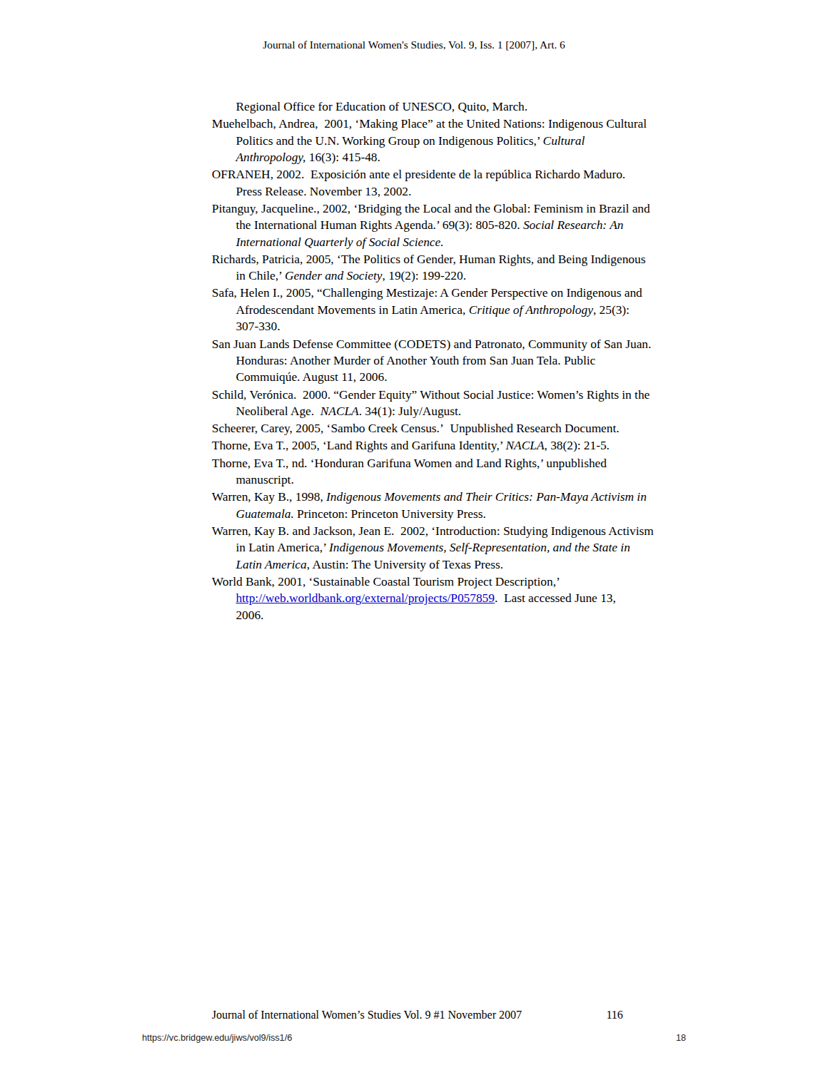Journal of International Women's Studies, Vol. 9, Iss. 1 [2007], Art. 6
Regional Office for Education of UNESCO, Quito, March.
Muehelbach, Andrea, 2001, ‘Making Place” at the United Nations: Indigenous Cultural Politics and the U.N. Working Group on Indigenous Politics,’ Cultural Anthropology, 16(3): 415-48.
OFRANEH, 2002. Exposición ante el presidente de la república Richardo Maduro.
Press Release. November 13, 2002.
Pitanguy, Jacqueline., 2002, ‘Bridging the Local and the Global: Feminism in Brazil and the International Human Rights Agenda.’ 69(3): 805-820. Social Research: An International Quarterly of Social Science.
Richards, Patricia, 2005, ‘The Politics of Gender, Human Rights, and Being Indigenous in Chile,’ Gender and Society, 19(2): 199-220.
Safa, Helen I., 2005, “Challenging Mestizaje: A Gender Perspective on Indigenous and Afrodescendant Movements in Latin America, Critique of Anthropology, 25(3): 307-330.
San Juan Lands Defense Committee (CODETS) and Patronato, Community of San Juan.
Honduras: Another Murder of Another Youth from San Juan Tela. Public
Commuiqúe. August 11, 2006.
Schild, Verónica. 2000. “Gender Equity” Without Social Justice: Women’s Rights in the
Neoliberal Age. NACLA. 34(1): July/August.
Scheerer, Carey, 2005, ‘Sambo Creek Census.’ Unpublished Research Document.
Thorne, Eva T., 2005, ‘Land Rights and Garifuna Identity,’ NACLA, 38(2): 21-5.
Thorne, Eva T., nd. ‘Honduran Garifuna Women and Land Rights,’ unpublished manuscript.
Warren, Kay B., 1998, Indigenous Movements and Their Critics: Pan-Maya Activism in Guatemala. Princeton: Princeton University Press.
Warren, Kay B. and Jackson, Jean E. 2002, ‘Introduction: Studying Indigenous Activism
in Latin America,’ Indigenous Movements, Self-Representation, and the State in
Latin America, Austin: The University of Texas Press.
World Bank, 2001, ‘Sustainable Coastal Tourism Project Description,’
http://web.worldbank.org/external/projects/P057859. Last accessed June 13,
2006.
Journal of International Women’s Studies Vol. 9 #1 November 2007 116
https://vc.bridgew.edu/jiws/vol9/iss1/6 18